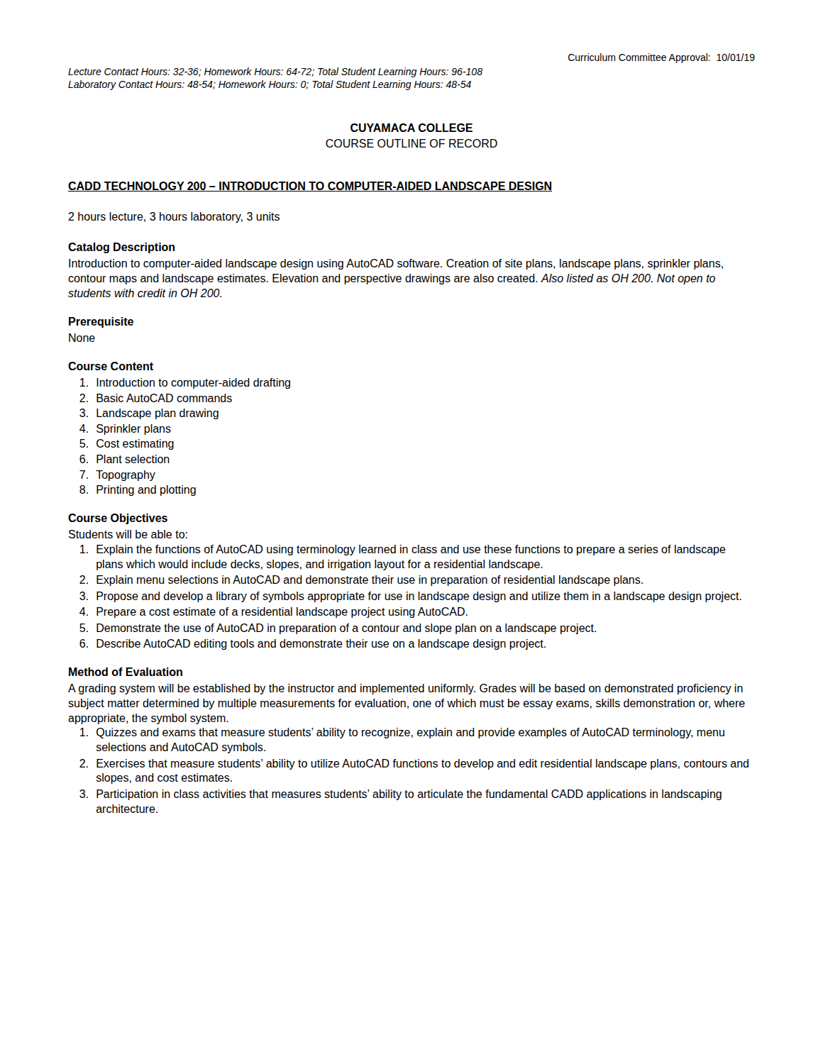Curriculum Committee Approval: 10/01/19
Lecture Contact Hours: 32-36; Homework Hours: 64-72; Total Student Learning Hours: 96-108
Laboratory Contact Hours: 48-54; Homework Hours: 0; Total Student Learning Hours: 48-54
CUYAMACA COLLEGE
COURSE OUTLINE OF RECORD
CADD TECHNOLOGY 200 – INTRODUCTION TO COMPUTER-AIDED LANDSCAPE DESIGN
2 hours lecture, 3 hours laboratory, 3 units
Catalog Description
Introduction to computer-aided landscape design using AutoCAD software. Creation of site plans, landscape plans, sprinkler plans, contour maps and landscape estimates. Elevation and perspective drawings are also created. Also listed as OH 200. Not open to students with credit in OH 200.
Prerequisite
None
Course Content
Introduction to computer-aided drafting
Basic AutoCAD commands
Landscape plan drawing
Sprinkler plans
Cost estimating
Plant selection
Topography
Printing and plotting
Course Objectives
Students will be able to:
Explain the functions of AutoCAD using terminology learned in class and use these functions to prepare a series of landscape plans which would include decks, slopes, and irrigation layout for a residential landscape.
Explain menu selections in AutoCAD and demonstrate their use in preparation of residential landscape plans.
Propose and develop a library of symbols appropriate for use in landscape design and utilize them in a landscape design project.
Prepare a cost estimate of a residential landscape project using AutoCAD.
Demonstrate the use of AutoCAD in preparation of a contour and slope plan on a landscape project.
Describe AutoCAD editing tools and demonstrate their use on a landscape design project.
Method of Evaluation
A grading system will be established by the instructor and implemented uniformly. Grades will be based on demonstrated proficiency in subject matter determined by multiple measurements for evaluation, one of which must be essay exams, skills demonstration or, where appropriate, the symbol system.
Quizzes and exams that measure students’ ability to recognize, explain and provide examples of AutoCAD terminology, menu selections and AutoCAD symbols.
Exercises that measure students’ ability to utilize AutoCAD functions to develop and edit residential landscape plans, contours and slopes, and cost estimates.
Participation in class activities that measures students’ ability to articulate the fundamental CADD applications in landscaping architecture.